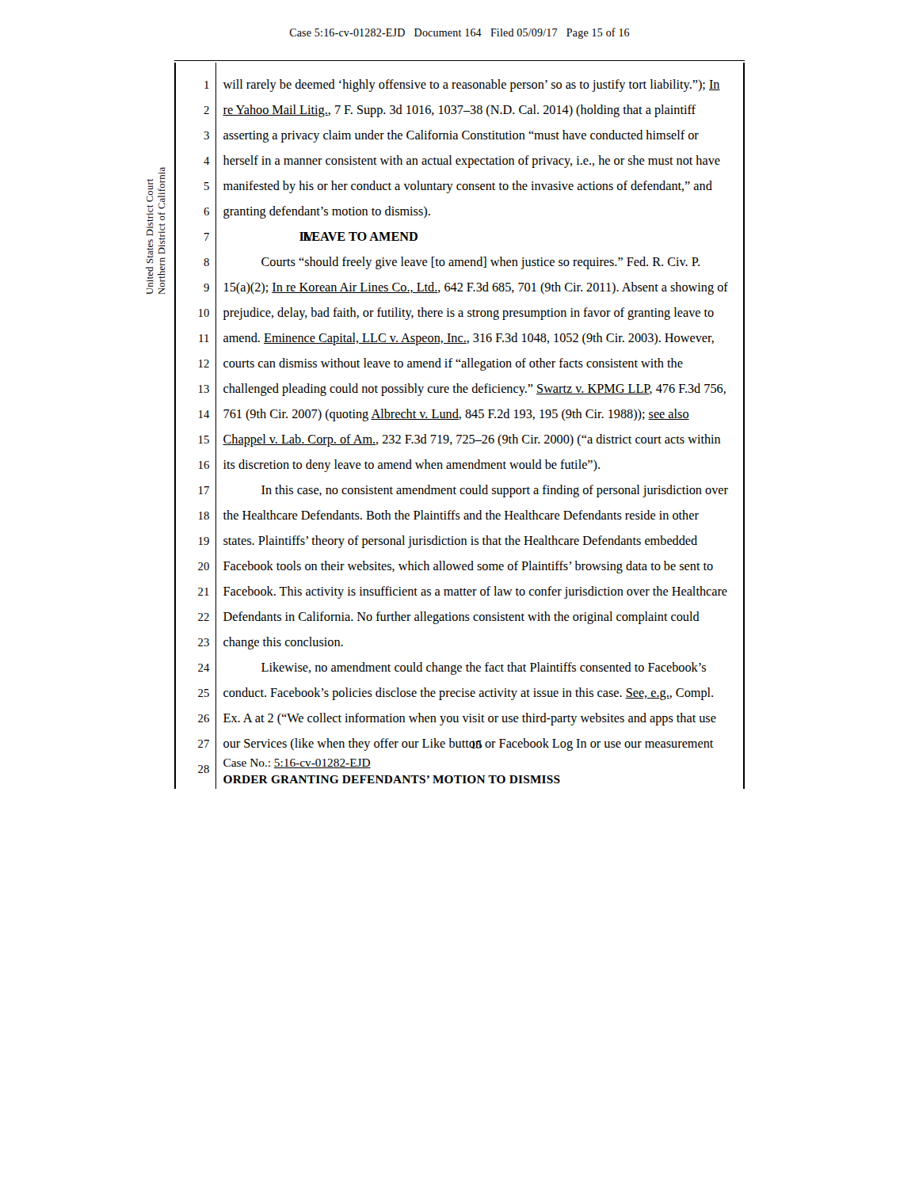Case 5:16-cv-01282-EJD Document 164 Filed 05/09/17 Page 15 of 16
1
2
3
4
5
6
7
8
9
10
11
12
13
14
15
16
17
18
19
20
21
22
23
24
25
26
27
28
United States District Court Northern District of California
will rarely be deemed ‘highly offensive to a reasonable person’ so as to justify tort liability.”); In re Yahoo Mail Litig., 7 F. Supp. 3d 1016, 1037–38 (N.D. Cal. 2014) (holding that a plaintiff asserting a privacy claim under the California Constitution “must have conducted himself or herself in a manner consistent with an actual expectation of privacy, i.e., he or she must not have manifested by his or her conduct a voluntary consent to the invasive actions of defendant,” and granting defendant’s motion to dismiss).
IV. LEAVE TO AMEND
Courts “should freely give leave [to amend] when justice so requires.” Fed. R. Civ. P. 15(a)(2); In re Korean Air Lines Co., Ltd., 642 F.3d 685, 701 (9th Cir. 2011). Absent a showing of prejudice, delay, bad faith, or futility, there is a strong presumption in favor of granting leave to amend. Eminence Capital, LLC v. Aspeon, Inc., 316 F.3d 1048, 1052 (9th Cir. 2003). However, courts can dismiss without leave to amend if “allegation of other facts consistent with the challenged pleading could not possibly cure the deficiency.” Swartz v. KPMG LLP, 476 F.3d 756, 761 (9th Cir. 2007) (quoting Albrecht v. Lund, 845 F.2d 193, 195 (9th Cir. 1988)); see also Chappel v. Lab. Corp. of Am., 232 F.3d 719, 725–26 (9th Cir. 2000) (“a district court acts within its discretion to deny leave to amend when amendment would be futile”).
In this case, no consistent amendment could support a finding of personal jurisdiction over the Healthcare Defendants. Both the Plaintiffs and the Healthcare Defendants reside in other states. Plaintiffs’ theory of personal jurisdiction is that the Healthcare Defendants embedded Facebook tools on their websites, which allowed some of Plaintiffs’ browsing data to be sent to Facebook. This activity is insufficient as a matter of law to confer jurisdiction over the Healthcare Defendants in California. No further allegations consistent with the original complaint could change this conclusion.
Likewise, no amendment could change the fact that Plaintiffs consented to Facebook’s conduct. Facebook’s policies disclose the precise activity at issue in this case. See, e.g., Compl. Ex. A at 2 (“We collect information when you visit or use third-party websites and apps that use our Services (like when they offer our Like button or Facebook Log In or use our measurement
15
Case No.: 5:16-cv-01282-EJD
ORDER GRANTING DEFENDANTS’ MOTION TO DISMISS